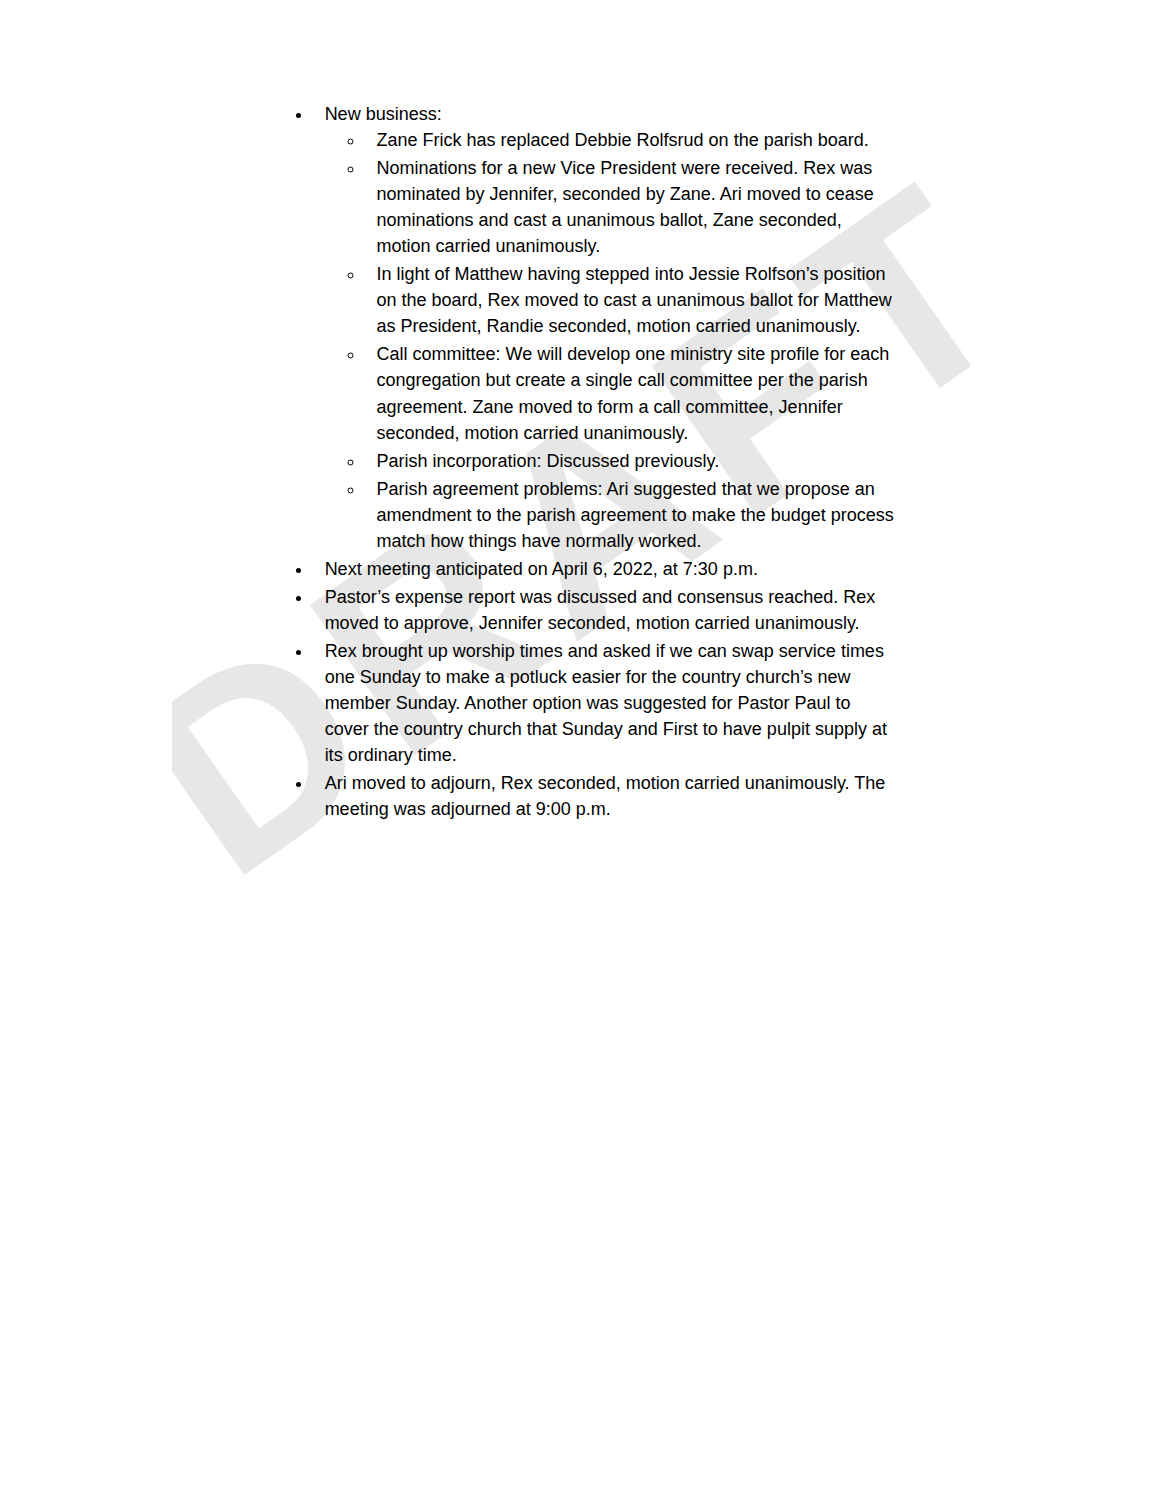DRAFT
New business:
Zane Frick has replaced Debbie Rolfsrud on the parish board.
Nominations for a new Vice President were received. Rex was nominated by Jennifer, seconded by Zane. Ari moved to cease nominations and cast a unanimous ballot, Zane seconded, motion carried unanimously.
In light of Matthew having stepped into Jessie Rolfson’s position on the board, Rex moved to cast a unanimous ballot for Matthew as President, Randie seconded, motion carried unanimously.
Call committee: We will develop one ministry site profile for each congregation but create a single call committee per the parish agreement. Zane moved to form a call committee, Jennifer seconded, motion carried unanimously.
Parish incorporation: Discussed previously.
Parish agreement problems: Ari suggested that we propose an amendment to the parish agreement to make the budget process match how things have normally worked.
Next meeting anticipated on April 6, 2022, at 7:30 p.m.
Pastor’s expense report was discussed and consensus reached. Rex moved to approve, Jennifer seconded, motion carried unanimously.
Rex brought up worship times and asked if we can swap service times one Sunday to make a potluck easier for the country church’s new member Sunday. Another option was suggested for Pastor Paul to cover the country church that Sunday and First to have pulpit supply at its ordinary time.
Ari moved to adjourn, Rex seconded, motion carried unanimously. The meeting was adjourned at 9:00 p.m.